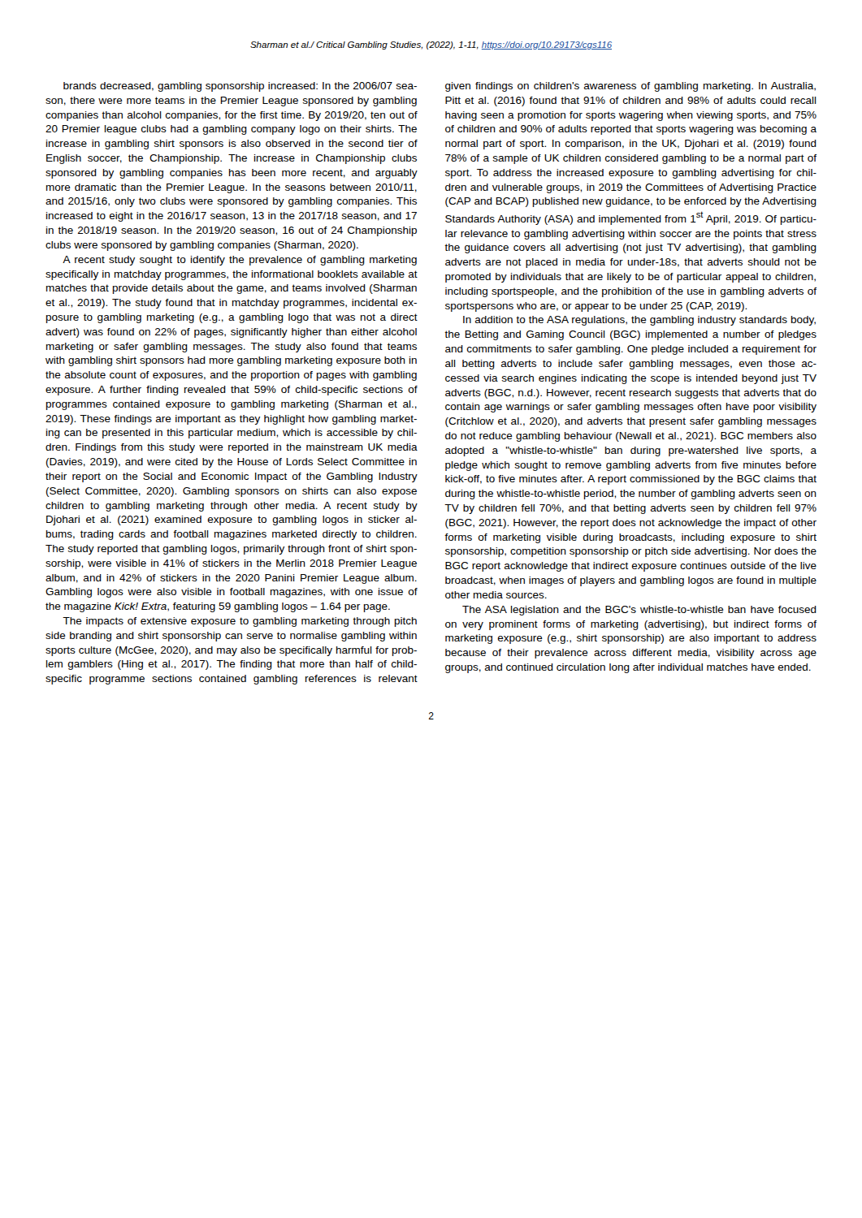Sharman et al./ Critical Gambling Studies, (2022), 1-11, https://doi.org/10.29173/cgs116
brands decreased, gambling sponsorship increased: In the 2006/07 season, there were more teams in the Premier League sponsored by gambling companies than alcohol companies, for the first time. By 2019/20, ten out of 20 Premier league clubs had a gambling company logo on their shirts. The increase in gambling shirt sponsors is also observed in the second tier of English soccer, the Championship. The increase in Championship clubs sponsored by gambling companies has been more recent, and arguably more dramatic than the Premier League. In the seasons between 2010/11, and 2015/16, only two clubs were sponsored by gambling companies. This increased to eight in the 2016/17 season, 13 in the 2017/18 season, and 17 in the 2018/19 season. In the 2019/20 season, 16 out of 24 Championship clubs were sponsored by gambling companies (Sharman, 2020).
A recent study sought to identify the prevalence of gambling marketing specifically in matchday programmes, the informational booklets available at matches that provide details about the game, and teams involved (Sharman et al., 2019). The study found that in matchday programmes, incidental exposure to gambling marketing (e.g., a gambling logo that was not a direct advert) was found on 22% of pages, significantly higher than either alcohol marketing or safer gambling messages. The study also found that teams with gambling shirt sponsors had more gambling marketing exposure both in the absolute count of exposures, and the proportion of pages with gambling exposure. A further finding revealed that 59% of child-specific sections of programmes contained exposure to gambling marketing (Sharman et al., 2019). These findings are important as they highlight how gambling marketing can be presented in this particular medium, which is accessible by children. Findings from this study were reported in the mainstream UK media (Davies, 2019), and were cited by the House of Lords Select Committee in their report on the Social and Economic Impact of the Gambling Industry (Select Committee, 2020). Gambling sponsors on shirts can also expose children to gambling marketing through other media. A recent study by Djohari et al. (2021) examined exposure to gambling logos in sticker albums, trading cards and football magazines marketed directly to children. The study reported that gambling logos, primarily through front of shirt sponsorship, were visible in 41% of stickers in the Merlin 2018 Premier League album, and in 42% of stickers in the 2020 Panini Premier League album. Gambling logos were also visible in football magazines, with one issue of the magazine Kick! Extra, featuring 59 gambling logos – 1.64 per page.
The impacts of extensive exposure to gambling marketing through pitch side branding and shirt sponsorship can serve to normalise gambling within sports culture (McGee, 2020), and may also be specifically harmful for problem gamblers (Hing et al., 2017). The finding that more than half of child-specific programme sections contained gambling references is relevant given findings on children's awareness of gambling marketing. In Australia, Pitt et al. (2016) found that 91% of children and 98% of adults could recall having seen a promotion for sports wagering when viewing sports, and 75% of children and 90% of adults reported that sports wagering was becoming a normal part of sport. In comparison, in the UK, Djohari et al. (2019) found 78% of a sample of UK children considered gambling to be a normal part of sport. To address the increased exposure to gambling advertising for children and vulnerable groups, in 2019 the Committees of Advertising Practice (CAP and BCAP) published new guidance, to be enforced by the Advertising Standards Authority (ASA) and implemented from 1st April, 2019. Of particular relevance to gambling advertising within soccer are the points that stress the guidance covers all advertising (not just TV advertising), that gambling adverts are not placed in media for under-18s, that adverts should not be promoted by individuals that are likely to be of particular appeal to children, including sportspeople, and the prohibition of the use in gambling adverts of sportspersons who are, or appear to be under 25 (CAP, 2019).
In addition to the ASA regulations, the gambling industry standards body, the Betting and Gaming Council (BGC) implemented a number of pledges and commitments to safer gambling. One pledge included a requirement for all betting adverts to include safer gambling messages, even those accessed via search engines indicating the scope is intended beyond just TV adverts (BGC, n.d.). However, recent research suggests that adverts that do contain age warnings or safer gambling messages often have poor visibility (Critchlow et al., 2020), and adverts that present safer gambling messages do not reduce gambling behaviour (Newall et al., 2021). BGC members also adopted a "whistle-to-whistle" ban during pre-watershed live sports, a pledge which sought to remove gambling adverts from five minutes before kick-off, to five minutes after. A report commissioned by the BGC claims that during the whistle-to-whistle period, the number of gambling adverts seen on TV by children fell 70%, and that betting adverts seen by children fell 97% (BGC, 2021). However, the report does not acknowledge the impact of other forms of marketing visible during broadcasts, including exposure to shirt sponsorship, competition sponsorship or pitch side advertising. Nor does the BGC report acknowledge that indirect exposure continues outside of the live broadcast, when images of players and gambling logos are found in multiple other media sources.
The ASA legislation and the BGC's whistle-to-whistle ban have focused on very prominent forms of marketing (advertising), but indirect forms of marketing exposure (e.g., shirt sponsorship) are also important to address because of their prevalence across different media, visibility across age groups, and continued circulation long after individual matches have ended.
2